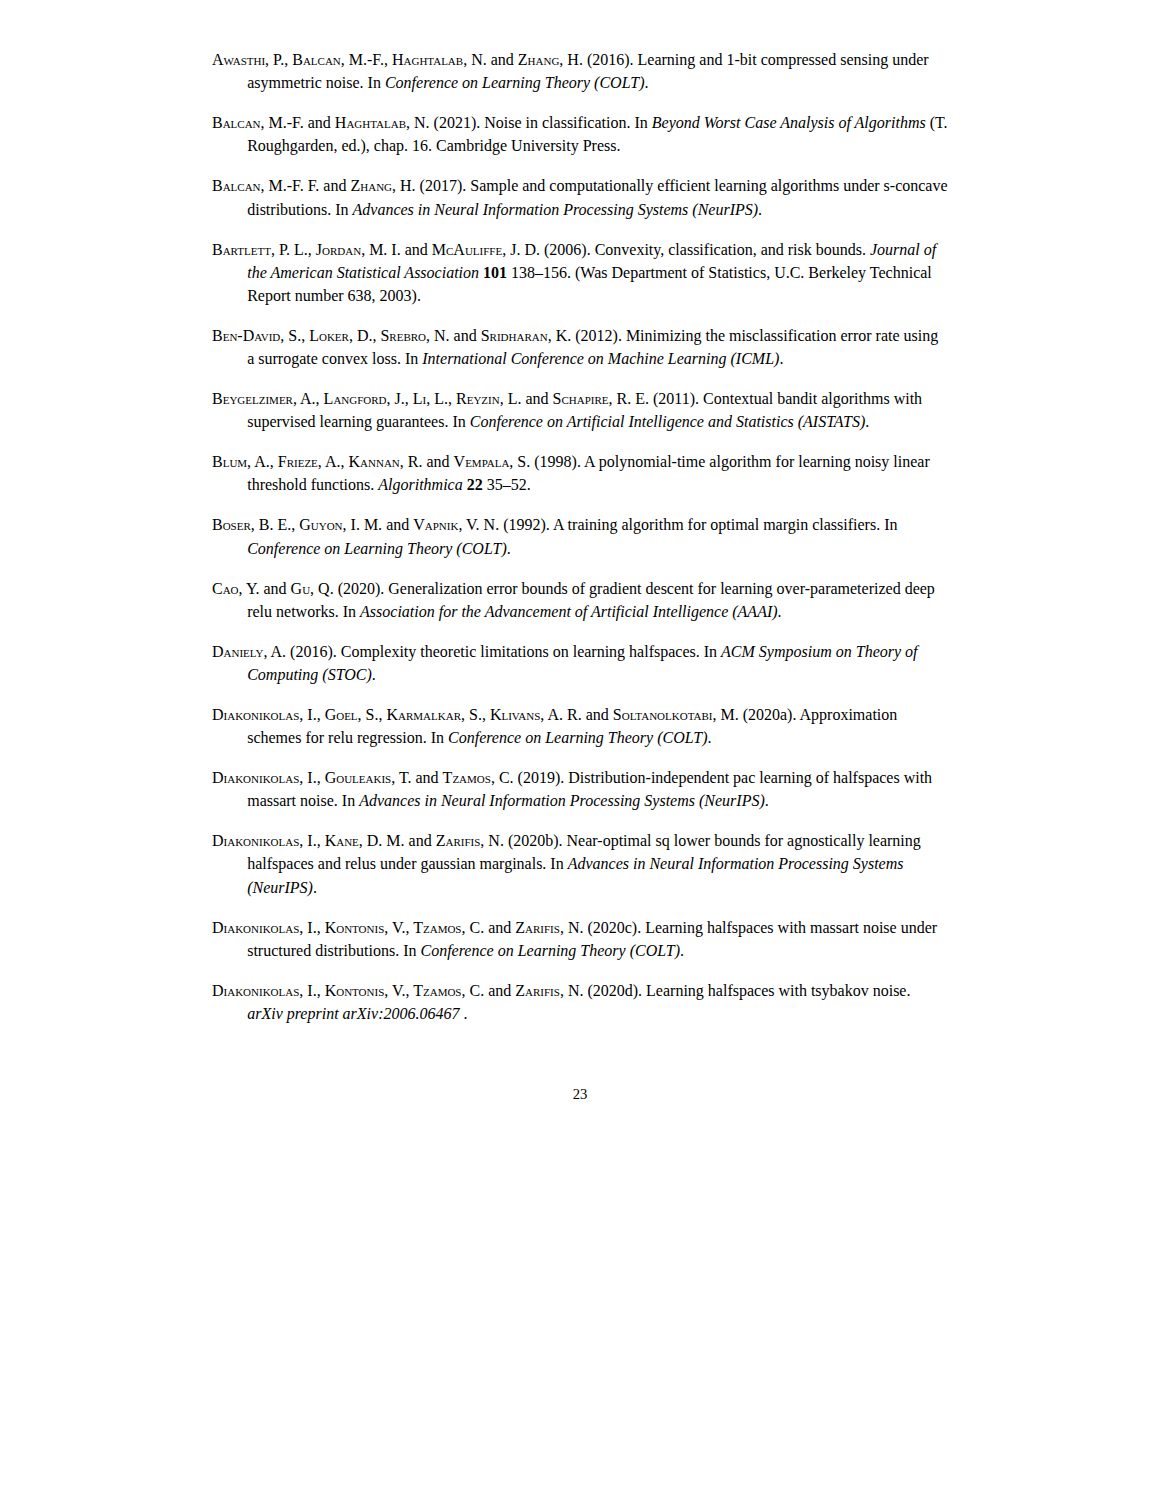Awasthi, P., Balcan, M.-F., Haghtalab, N. and Zhang, H. (2016). Learning and 1-bit compressed sensing under asymmetric noise. In Conference on Learning Theory (COLT).
Balcan, M.-F. and Haghtalab, N. (2021). Noise in classification. In Beyond Worst Case Analysis of Algorithms (T. Roughgarden, ed.), chap. 16. Cambridge University Press.
Balcan, M.-F. F. and Zhang, H. (2017). Sample and computationally efficient learning algorithms under s-concave distributions. In Advances in Neural Information Processing Systems (NeurIPS).
Bartlett, P. L., Jordan, M. I. and McAuliffe, J. D. (2006). Convexity, classification, and risk bounds. Journal of the American Statistical Association 101 138–156. (Was Department of Statistics, U.C. Berkeley Technical Report number 638, 2003).
Ben-David, S., Loker, D., Srebro, N. and Sridharan, K. (2012). Minimizing the misclassification error rate using a surrogate convex loss. In International Conference on Machine Learning (ICML).
Beygelzimer, A., Langford, J., Li, L., Reyzin, L. and Schapire, R. E. (2011). Contextual bandit algorithms with supervised learning guarantees. In Conference on Artificial Intelligence and Statistics (AISTATS).
Blum, A., Frieze, A., Kannan, R. and Vempala, S. (1998). A polynomial-time algorithm for learning noisy linear threshold functions. Algorithmica 22 35–52.
Boser, B. E., Guyon, I. M. and Vapnik, V. N. (1992). A training algorithm for optimal margin classifiers. In Conference on Learning Theory (COLT).
Cao, Y. and Gu, Q. (2020). Generalization error bounds of gradient descent for learning over-parameterized deep relu networks. In Association for the Advancement of Artificial Intelligence (AAAI).
Daniely, A. (2016). Complexity theoretic limitations on learning halfspaces. In ACM Symposium on Theory of Computing (STOC).
Diakonikolas, I., Goel, S., Karmalkar, S., Klivans, A. R. and Soltanolkotabi, M. (2020a). Approximation schemes for relu regression. In Conference on Learning Theory (COLT).
Diakonikolas, I., Gouleakis, T. and Tzamos, C. (2019). Distribution-independent pac learning of halfspaces with massart noise. In Advances in Neural Information Processing Systems (NeurIPS).
Diakonikolas, I., Kane, D. M. and Zarifis, N. (2020b). Near-optimal sq lower bounds for agnostically learning halfspaces and relus under gaussian marginals. In Advances in Neural Information Processing Systems (NeurIPS).
Diakonikolas, I., Kontonis, V., Tzamos, C. and Zarifis, N. (2020c). Learning halfspaces with massart noise under structured distributions. In Conference on Learning Theory (COLT).
Diakonikolas, I., Kontonis, V., Tzamos, C. and Zarifis, N. (2020d). Learning halfspaces with tsybakov noise. arXiv preprint arXiv:2006.06467 .
23